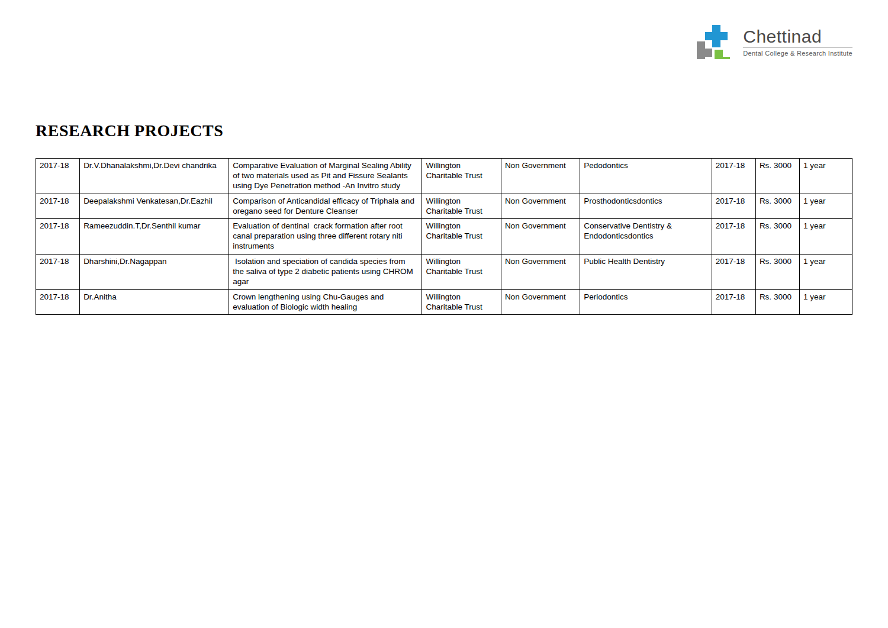Chettinad
Dental College & Research Institute
RESEARCH PROJECTS
| 2017-18 | Dr.V.Dhanalakshmi,Dr.Devi chandrika | Comparative Evaluation of Marginal Sealing Ability of two materials used as Pit and Fissure Sealants using Dye Penetration method -An Invitro study | Willington Charitable Trust | Non Government | Pedodontics | 2017-18 | Rs. 3000 | 1 year |
| 2017-18 | Deepalakshmi Venkatesan,Dr.Eazhil | Comparison of Anticandidal efficacy of Triphala and oregano seed for Denture Cleanser | Willington Charitable Trust | Non Government | Prosthodonticsdontics | 2017-18 | Rs. 3000 | 1 year |
| 2017-18 | Rameezuddin.T,Dr.Senthil kumar | Evaluation of dentinal crack formation after root canal preparation using three different rotary niti instruments | Willington Charitable Trust | Non Government | Conservative Dentistry & Endodonticsdontics | 2017-18 | Rs. 3000 | 1 year |
| 2017-18 | Dharshini,Dr.Nagappan | Isolation and speciation of candida species from the saliva of type 2 diabetic patients using CHROM agar | Willington Charitable Trust | Non Government | Public Health Dentistry | 2017-18 | Rs. 3000 | 1 year |
| 2017-18 | Dr.Anitha | Crown lengthening using Chu-Gauges and evaluation of Biologic width healing | Willington Charitable Trust | Non Government | Periodontics | 2017-18 | Rs. 3000 | 1 year |